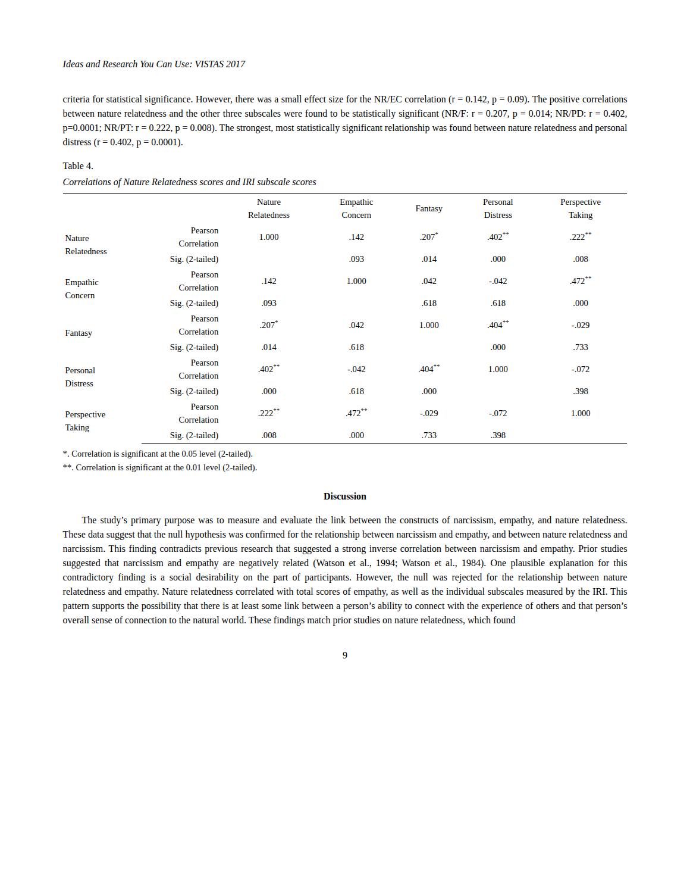Ideas and Research You Can Use: VISTAS 2017
criteria for statistical significance. However, there was a small effect size for the NR/EC correlation (r = 0.142, p = 0.09). The positive correlations between nature relatedness and the other three subscales were found to be statistically significant (NR/F: r = 0.207, p = 0.014; NR/PD: r = 0.402, p=0.0001; NR/PT: r = 0.222, p = 0.008). The strongest, most statistically significant relationship was found between nature relatedness and personal distress (r = 0.402, p = 0.0001).
Table 4.
Correlations of Nature Relatedness scores and IRI subscale scores
| | | Nature Relatedness | Empathic Concern | Fantasy | Personal Distress | Perspective Taking |
| --- | --- | --- | --- | --- | --- | --- |
| Nature Relatedness | Pearson Correlation | 1.000 | .142 | .207 * | .402 ** | .222 ** |
| Sig. (2-tailed) | | .093 | .014 | .000 | .008 |
| Empathic Concern | Pearson Correlation | .142 | 1.000 | .042 | -.042 | .472 ** |
| Sig. (2-tailed) | .093 | | .618 | .618 | .000 |
| Fantasy | Pearson Correlation | .207 * | .042 | 1.000 | .404 ** | -.029 |
| Sig. (2-tailed) | .014 | .618 | | .000 | .733 |
| Personal Distress | Pearson Correlation | .402 ** | -.042 | .404 ** | 1.000 | -.072 |
| Sig. (2-tailed) | .000 | .618 | .000 | | .398 |
| Perspective Taking | Pearson Correlation | .222 ** | .472 ** | -.029 | -.072 | 1.000 |
| Sig. (2-tailed) | .008 | .000 | .733 | .398 | |
*. Correlation is significant at the 0.05 level (2-tailed).
**. Correlation is significant at the 0.01 level (2-tailed).
Discussion
The study’s primary purpose was to measure and evaluate the link between the constructs of narcissism, empathy, and nature relatedness. These data suggest that the null hypothesis was confirmed for the relationship between narcissism and empathy, and between nature relatedness and narcissism. This finding contradicts previous research that suggested a strong inverse correlation between narcissism and empathy. Prior studies suggested that narcissism and empathy are negatively related (Watson et al., 1994; Watson et al., 1984). One plausible explanation for this contradictory finding is a social desirability on the part of participants. However, the null was rejected for the relationship between nature relatedness and empathy. Nature relatedness correlated with total scores of empathy, as well as the individual subscales measured by the IRI. This pattern supports the possibility that there is at least some link between a person’s ability to connect with the experience of others and that person’s overall sense of connection to the natural world. These findings match prior studies on nature relatedness, which found
9